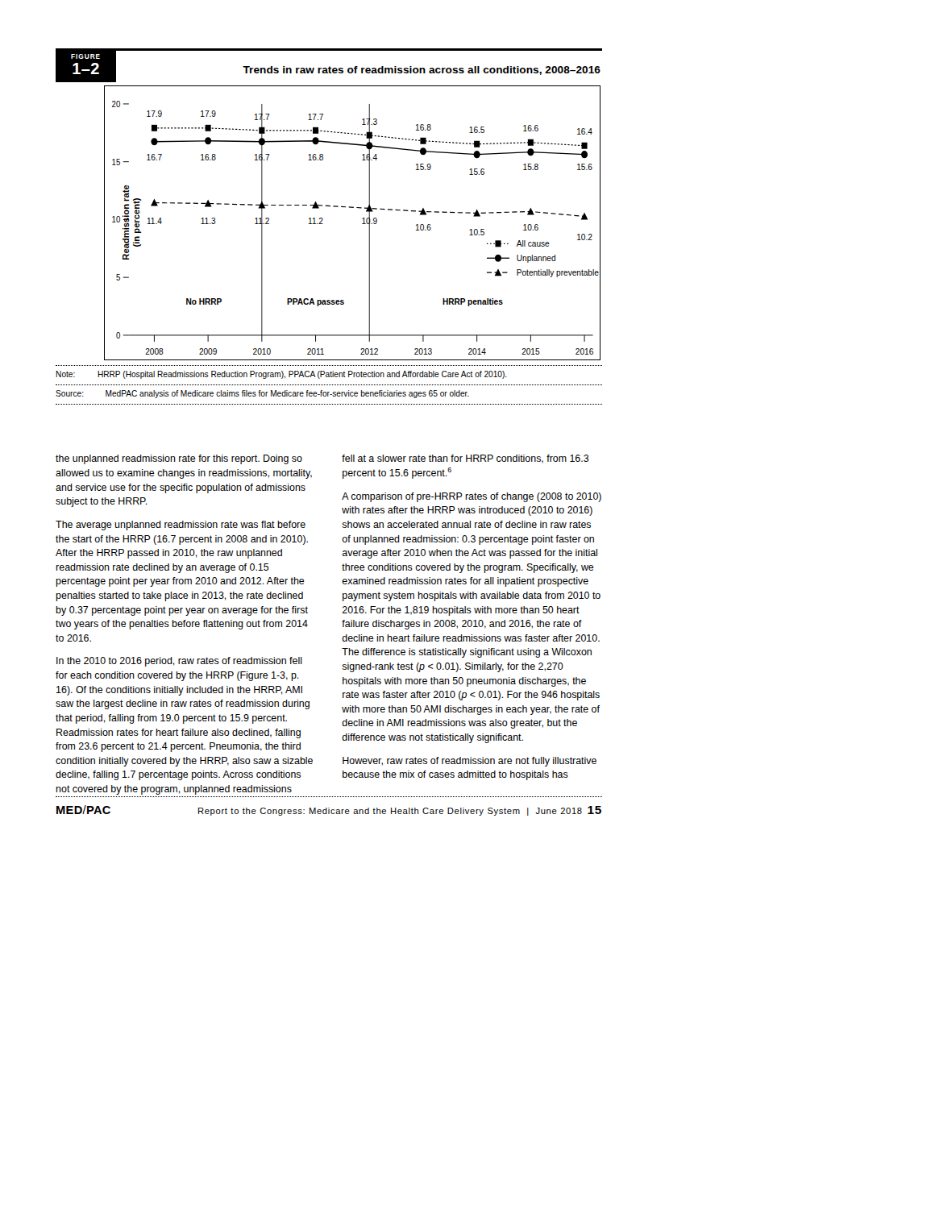FIGURE 1–2
Trends in raw rates of readmission across all conditions, 2008–2016
Readmission rate
(in percent)
20 15 10 5 0 2008 2009 2010 2011 2012 2013 2014 2015 2016 No HRRP PPACA passes HRRP penalties 17.9 17.9 17.7 17.7 17.3 16.8 16.5 16.6 16.4 16.7 16.8 16.7 16.8 16.4 15.9 15.6 15.8 15.6 11.4 11.3 11.2 11.2 10.9 10.6 10.5 10.6 10.2 All cause Unplanned Potentially preventable
Note:
HRRP (Hospital Readmissions Reduction Program), PPACA (Patient Protection and Affordable Care Act of 2010).
Source:
MedPAC analysis of Medicare claims files for Medicare fee-for-service beneficiaries ages 65 or older.
the unplanned readmission rate for this report. Doing so allowed us to examine changes in readmissions, mortality, and service use for the specific population of admissions subject to the HRRP.
The average unplanned readmission rate was flat before the start of the HRRP (16.7 percent in 2008 and in 2010). After the HRRP passed in 2010, the raw unplanned readmission rate declined by an average of 0.15 percentage point per year from 2010 and 2012. After the penalties started to take place in 2013, the rate declined by 0.37 percentage point per year on average for the first two years of the penalties before flattening out from 2014 to 2016.
In the 2010 to 2016 period, raw rates of readmission fell for each condition covered by the HRRP (Figure 1-3, p. 16). Of the conditions initially included in the HRRP, AMI saw the largest decline in raw rates of readmission during that period, falling from 19.0 percent to 15.9 percent. Readmission rates for heart failure also declined, falling from 23.6 percent to 21.4 percent. Pneumonia, the third condition initially covered by the HRRP, also saw a sizable decline, falling 1.7 percentage points. Across conditions not covered by the program, unplanned readmissions
fell at a slower rate than for HRRP conditions, from 16.3 percent to 15.6 percent.6
A comparison of pre-HRRP rates of change (2008 to 2010) with rates after the HRRP was introduced (2010 to 2016) shows an accelerated annual rate of decline in raw rates of unplanned readmission: 0.3 percentage point faster on average after 2010 when the Act was passed for the initial three conditions covered by the program. Specifically, we examined readmission rates for all inpatient prospective payment system hospitals with available data from 2010 to 2016. For the 1,819 hospitals with more than 50 heart failure discharges in 2008, 2010, and 2016, the rate of decline in heart failure readmissions was faster after 2010. The difference is statistically significant using a Wilcoxon signed-rank test (p < 0.01). Similarly, for the 2,270 hospitals with more than 50 pneumonia discharges, the rate was faster after 2010 (p < 0.01). For the 946 hospitals with more than 50 AMI discharges in each year, the rate of decline in AMI readmissions was also greater, but the difference was not statistically significant.
However, raw rates of readmission are not fully illustrative because the mix of cases admitted to hospitals has
MED/PAC
Report to the Congress: Medicare and the Health Care Delivery System | June 201815